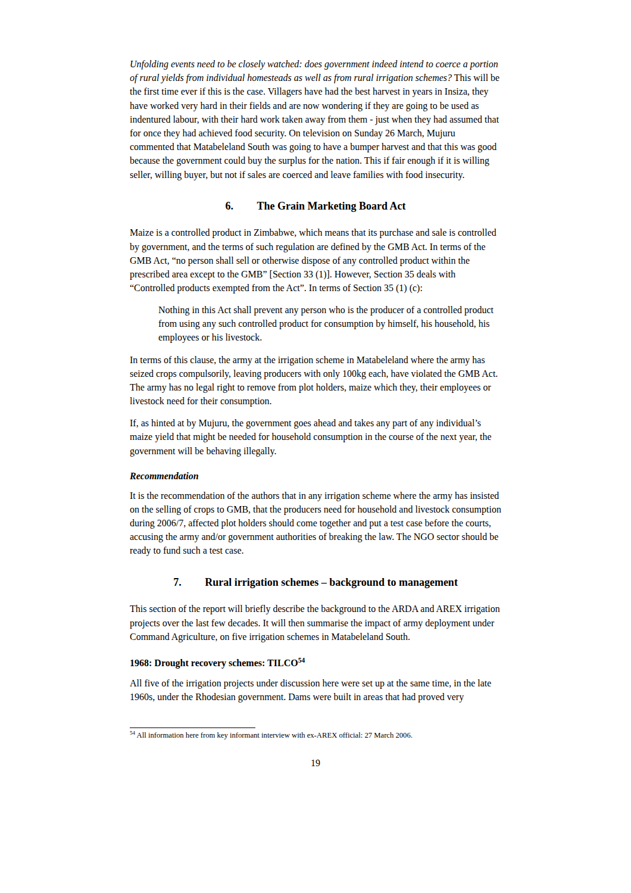Unfolding events need to be closely watched: does government indeed intend to coerce a portion of rural yields from individual homesteads as well as from rural irrigation schemes? This will be the first time ever if this is the case. Villagers have had the best harvest in years in Insiza, they have worked very hard in their fields and are now wondering if they are going to be used as indentured labour, with their hard work taken away from them - just when they had assumed that for once they had achieved food security. On television on Sunday 26 March, Mujuru commented that Matabeleland South was going to have a bumper harvest and that this was good because the government could buy the surplus for the nation. This if fair enough if it is willing seller, willing buyer, but not if sales are coerced and leave families with food insecurity.
6. The Grain Marketing Board Act
Maize is a controlled product in Zimbabwe, which means that its purchase and sale is controlled by government, and the terms of such regulation are defined by the GMB Act. In terms of the GMB Act, “no person shall sell or otherwise dispose of any controlled product within the prescribed area except to the GMB” [Section 33 (1)]. However, Section 35 deals with “Controlled products exempted from the Act”. In terms of Section 35 (1) (c):
Nothing in this Act shall prevent any person who is the producer of a controlled product from using any such controlled product for consumption by himself, his household, his employees or his livestock.
In terms of this clause, the army at the irrigation scheme in Matabeleland where the army has seized crops compulsorily, leaving producers with only 100kg each, have violated the GMB Act. The army has no legal right to remove from plot holders, maize which they, their employees or livestock need for their consumption.
If, as hinted at by Mujuru, the government goes ahead and takes any part of any individual’s maize yield that might be needed for household consumption in the course of the next year, the government will be behaving illegally.
Recommendation
It is the recommendation of the authors that in any irrigation scheme where the army has insisted on the selling of crops to GMB, that the producers need for household and livestock consumption during 2006/7, affected plot holders should come together and put a test case before the courts, accusing the army and/or government authorities of breaking the law. The NGO sector should be ready to fund such a test case.
7. Rural irrigation schemes – background to management
This section of the report will briefly describe the background to the ARDA and AREX irrigation projects over the last few decades. It will then summarise the impact of army deployment under Command Agriculture, on five irrigation schemes in Matabeleland South.
1968: Drought recovery schemes: TILCO54
All five of the irrigation projects under discussion here were set up at the same time, in the late 1960s, under the Rhodesian government. Dams were built in areas that had proved very
54 All information here from key informant interview with ex-AREX official: 27 March 2006.
19